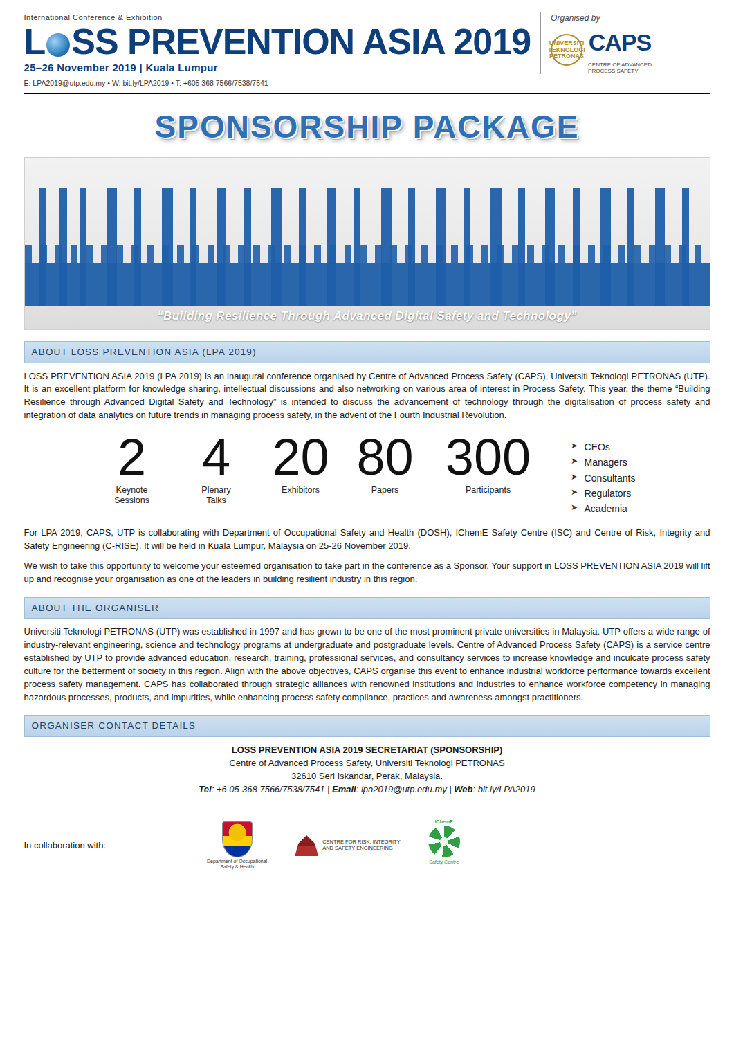International Conference & Exhibition
L SS PREVENTION ASIA 2019
25–26 November 2019 | Kuala Lumpur
E: LPA2019@utp.edu.my • W: bit.ly/LPA2019 • T: +605 368 7566/7538/7541
Organised by
UNIVERSITI
TEKNOLOGI
PETRONAS
CAPS
CENTRE OF ADVANCED
PROCESS SAFETY
SPONSORSHIP PACKAGE
“Building Resilience Through Advanced Digital Safety and Technology”
ABOUT LOSS PREVENTION ASIA (LPA 2019)
LOSS PREVENTION ASIA 2019 (LPA 2019) is an inaugural conference organised by Centre of Advanced Process Safety (CAPS), Universiti Teknologi PETRONAS (UTP). It is an excellent platform for knowledge sharing, intellectual discussions and also networking on various area of interest in Process Safety. This year, the theme “Building Resilience through Advanced Digital Safety and Technology” is intended to discuss the advancement of technology through the digitalisation of process safety and integration of data analytics on future trends in managing process safety, in the advent of the Fourth Industrial Revolution.
2
Keynote
Sessions
4
Plenary
Talks
20
Exhibitors
80
Papers
300
Participants
CEOs
Managers
Consultants
Regulators
Academia
For LPA 2019, CAPS, UTP is collaborating with Department of Occupational Safety and Health (DOSH), IChemE Safety Centre (ISC) and Centre of Risk, Integrity and Safety Engineering (C-RISE). It will be held in Kuala Lumpur, Malaysia on 25-26 November 2019.
We wish to take this opportunity to welcome your esteemed organisation to take part in the conference as a Sponsor. Your support in LOSS PREVENTION ASIA 2019 will lift up and recognise your organisation as one of the leaders in building resilient industry in this region.
ABOUT THE ORGANISER
Universiti Teknologi PETRONAS (UTP) was established in 1997 and has grown to be one of the most prominent private universities in Malaysia. UTP offers a wide range of industry-relevant engineering, science and technology programs at undergraduate and postgraduate levels. Centre of Advanced Process Safety (CAPS) is a service centre established by UTP to provide advanced education, research, training, professional services, and consultancy services to increase knowledge and inculcate process safety culture for the betterment of society in this region. Align with the above objectives, CAPS organise this event to enhance industrial workforce performance towards excellent process safety management. CAPS has collaborated through strategic alliances with renowned institutions and industries to enhance workforce competency in managing hazardous processes, products, and impurities, while enhancing process safety compliance, practices and awareness amongst practitioners.
ORGANISER CONTACT DETAILS
LOSS PREVENTION ASIA 2019 SECRETARIAT (SPONSORSHIP)
Centre of Advanced Process Safety, Universiti Teknologi PETRONAS
32610 Seri Iskandar, Perak, Malaysia.
Tel: +6 05-368 7566/7538/7541 | Email: lpa2019@utp.edu.my | Web: bit.ly/LPA2019
In collaboration with:
Department of Occupational
Safety & Health
CENTRE FOR RISK, INTEGRITY
AND SAFETY ENGINEERING
Safety Centre